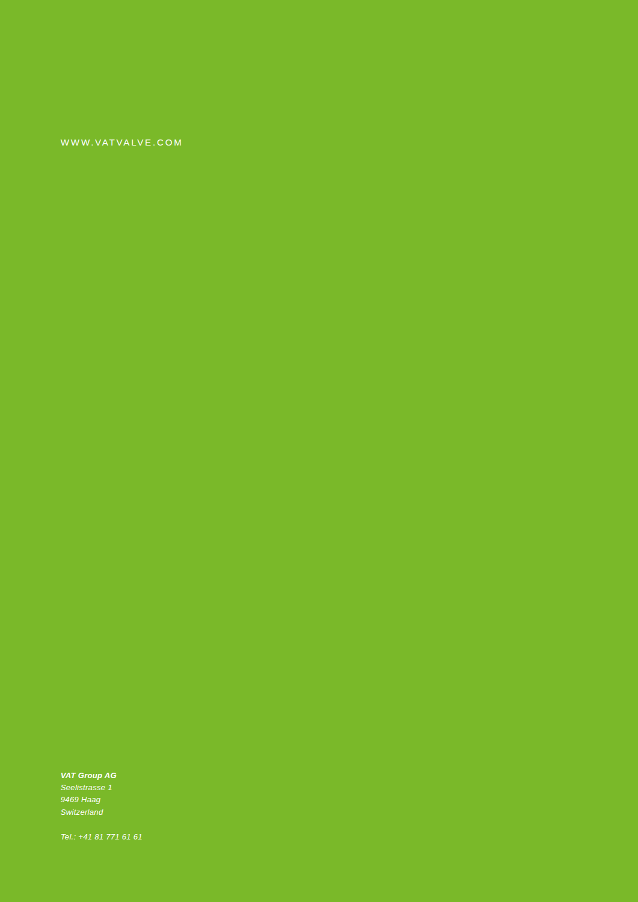www.vatvalve.com
VAT Group AG
Seelistrasse 1
9469 Haag
Switzerland
Tel.: +41 81 771 61 61